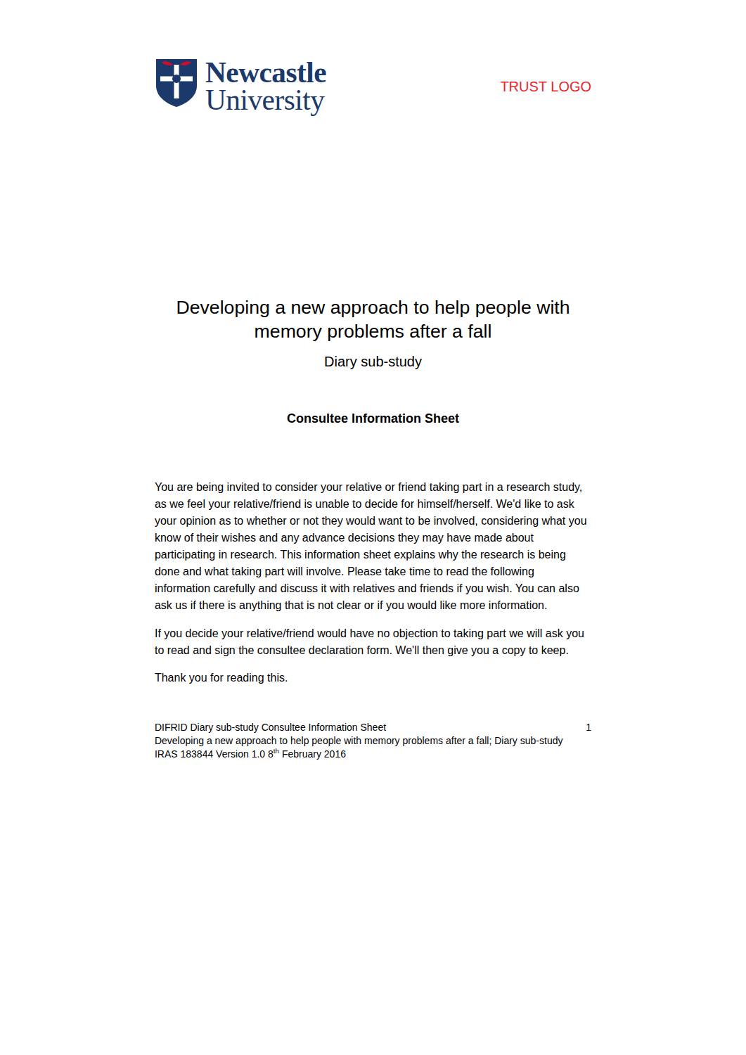Newcastle University
TRUST LOGO
Developing a new approach to help people with memory problems after a fall
Diary sub-study
Consultee Information Sheet
You are being invited to consider your relative or friend taking part in a research study, as we feel your relative/friend is unable to decide for himself/herself. We'd like to ask your opinion as to whether or not they would want to be involved, considering what you know of their wishes and any advance decisions they may have made about participating in research. This information sheet explains why the research is being done and what taking part will involve. Please take time to read the following information carefully and discuss it with relatives and friends if you wish. You can also ask us if there is anything that is not clear or if you would like more information.
If you decide your relative/friend would have no objection to taking part we will ask you to read and sign the consultee declaration form. We'll then give you a copy to keep.
Thank you for reading this.
1
DIFRID Diary sub-study Consultee Information Sheet
Developing a new approach to help people with memory problems after a fall; Diary sub-study
IRAS 183844 Version 1.0 8th February 2016